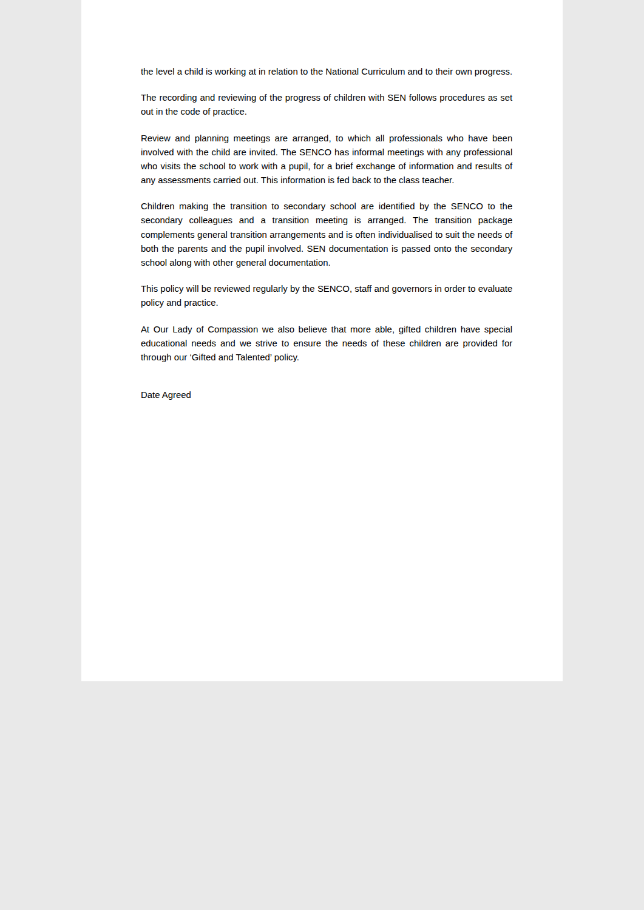the level a child is working at in relation to the National Curriculum and to their own progress.
The recording and reviewing of the progress of children with SEN follows procedures as set out in the code of practice.
Review and planning meetings are arranged, to which all professionals who have been involved with the child are invited. The SENCO has informal meetings with any professional who visits the school to work with a pupil, for a brief exchange of information and results of any assessments carried out. This information is fed back to the class teacher.
Children making the transition to secondary school are identified by the SENCO to the secondary colleagues and a transition meeting is arranged. The transition package complements general transition arrangements and is often individualised to suit the needs of both the parents and the pupil involved. SEN documentation is passed onto the secondary school along with other general documentation.
This policy will be reviewed regularly by the SENCO, staff and governors in order to evaluate policy and practice.
At Our Lady of Compassion we also believe that more able, gifted children have special educational needs and we strive to ensure the needs of these children are provided for through our ‘Gifted and Talented’ policy.
Date Agreed